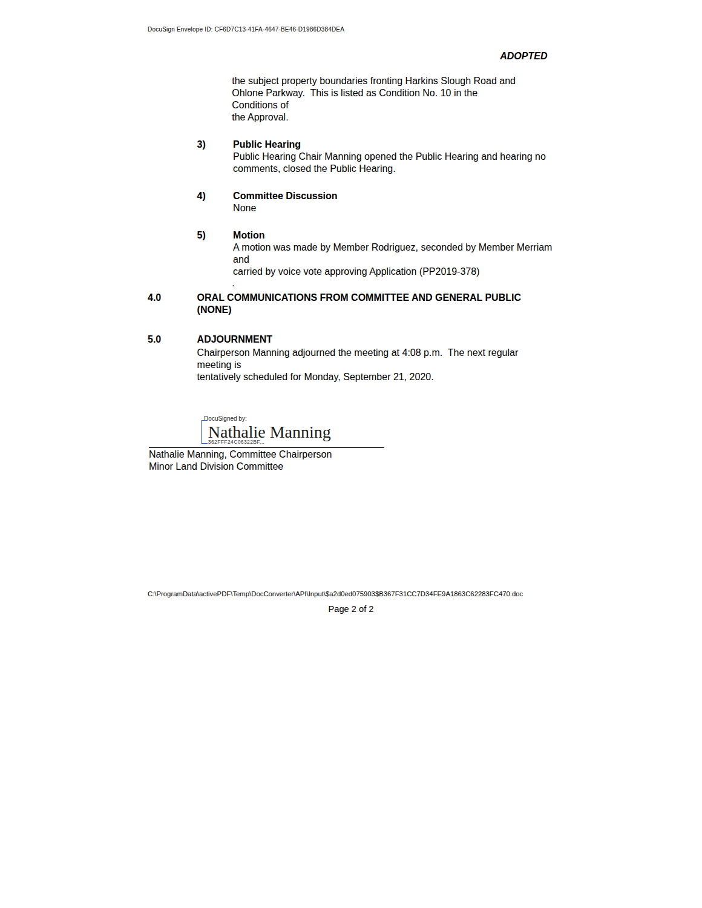DocuSign Envelope ID: CF6D7C13-41FA-4647-BE46-D1986D384DEA
ADOPTED
the subject property boundaries fronting Harkins Slough Road and
Ohlone Parkway. This is listed as Condition No. 10 in the Conditions of
the Approval.
3)
Public Hearing
Public Hearing Chair Manning opened the Public Hearing and hearing no
comments, closed the Public Hearing.
4)
Committee Discussion
None
5)
Motion
A motion was made by Member Rodriguez, seconded by Member Merriam and
carried by voice vote approving Application (PP2019-378)
.
4.0
ORAL COMMUNICATIONS FROM COMMITTEE AND GENERAL PUBLIC (NONE)
5.0
ADJOURNMENT
Chairperson Manning adjourned the meeting at 4:08 p.m. The next regular meeting is
tentatively scheduled for Monday, September 21, 2020.
DocuSigned by:
Nathalie Manning
362FFF24C06322BF...
Nathalie Manning, Committee Chairperson
Minor Land Division Committee
C:\ProgramData\activePDF\Temp\DocConverter\API\Input\$a2d0ed075903$B367F31CC7D34FE9A1863C62283FC470.doc
Page 2 of 2